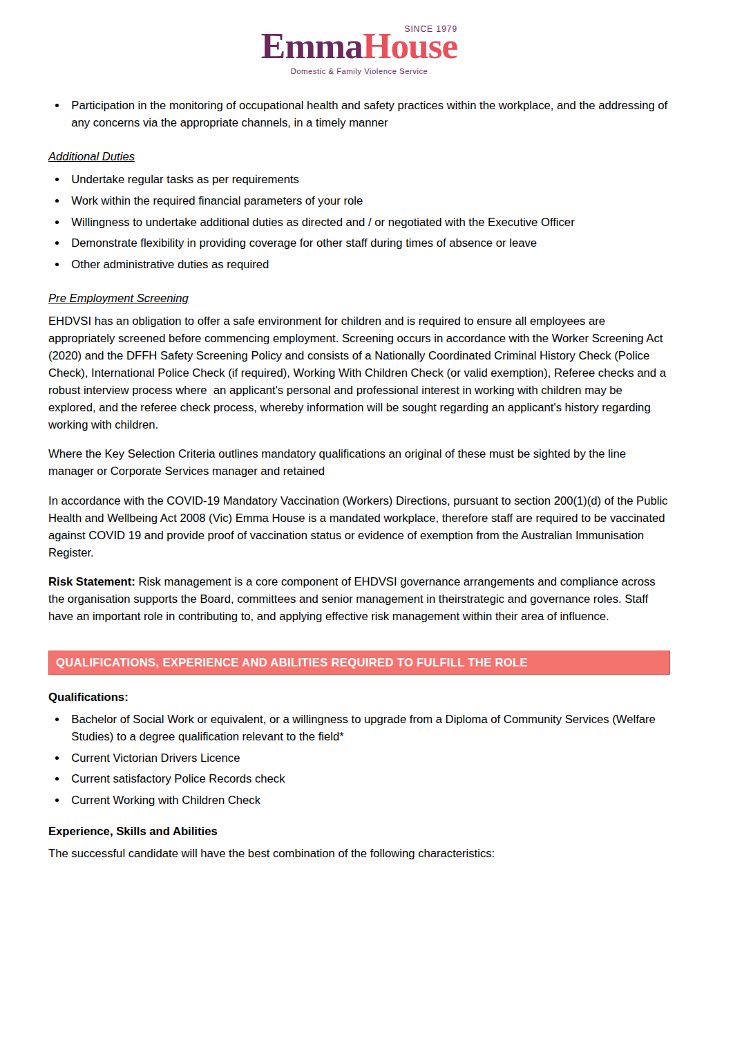SINCE 1979 Emma House
Domestic & Family Violence Service
Participation in the monitoring of occupational health and safety practices within the workplace, and the addressing of any concerns via the appropriate channels, in a timely manner
Additional Duties
Undertake regular tasks as per requirements
Work within the required financial parameters of your role
Willingness to undertake additional duties as directed and / or negotiated with the Executive Officer
Demonstrate flexibility in providing coverage for other staff during times of absence or leave
Other administrative duties as required
Pre Employment Screening
EHDVSI has an obligation to offer a safe environment for children and is required to ensure all employees are appropriately screened before commencing employment. Screening occurs in accordance with the Worker Screening Act (2020) and the DFFH Safety Screening Policy and consists of a Nationally Coordinated Criminal History Check (Police Check), International Police Check (if required), Working With Children Check (or valid exemption), Referee checks and a robust interview process where an applicant's personal and professional interest in working with children may be explored, and the referee check process, whereby information will be sought regarding an applicant's history regarding working with children.
Where the Key Selection Criteria outlines mandatory qualifications an original of these must be sighted by the line manager or Corporate Services manager and retained
In accordance with the COVID-19 Mandatory Vaccination (Workers) Directions, pursuant to section 200(1)(d) of the Public Health and Wellbeing Act 2008 (Vic) Emma House is a mandated workplace, therefore staff are required to be vaccinated against COVID 19 and provide proof of vaccination status or evidence of exemption from the Australian Immunisation Register.
Risk Statement: Risk management is a core component of EHDVSI governance arrangements and compliance across the organisation supports the Board, committees and senior management in theirstrategic and governance roles. Staff have an important role in contributing to, and applying effective risk management within their area of influence.
QUALIFICATIONS, EXPERIENCE AND ABILITIES REQUIRED TO FULFILL THE ROLE
Qualifications:
Bachelor of Social Work or equivalent, or a willingness to upgrade from a Diploma of Community Services (Welfare Studies) to a degree qualification relevant to the field*
Current Victorian Drivers Licence
Current satisfactory Police Records check
Current Working with Children Check
Experience, Skills and Abilities
The successful candidate will have the best combination of the following characteristics: